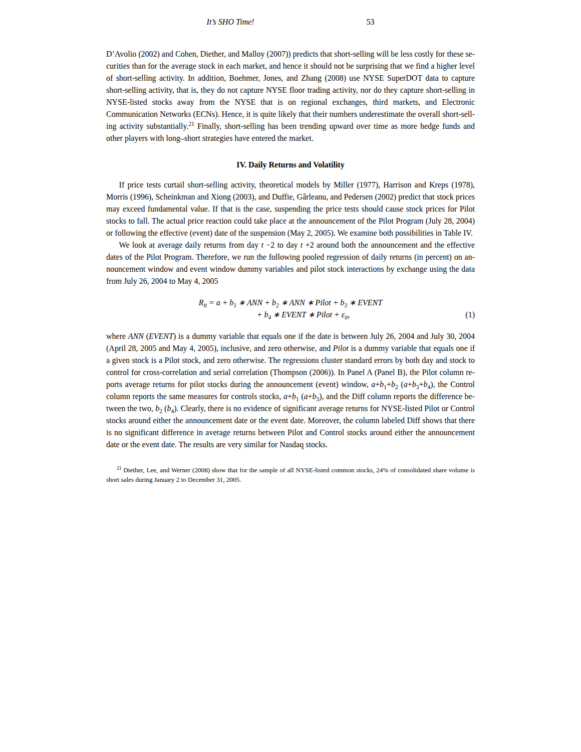It’s SHO Time! 53
D’Avolio (2002) and Cohen, Diether, and Malloy (2007)) predicts that short-selling will be less costly for these securities than for the average stock in each market, and hence it should not be surprising that we find a higher level of short-selling activity. In addition, Boehmer, Jones, and Zhang (2008) use NYSE SuperDOT data to capture short-selling activity, that is, they do not capture NYSE floor trading activity, nor do they capture short-selling in NYSE-listed stocks away from the NYSE that is on regional exchanges, third markets, and Electronic Communication Networks (ECNs). Hence, it is quite likely that their numbers underestimate the overall short-selling activity substantially.21 Finally, short-selling has been trending upward over time as more hedge funds and other players with long–short strategies have entered the market.
IV. Daily Returns and Volatility
If price tests curtail short-selling activity, theoretical models by Miller (1977), Harrison and Kreps (1978), Morris (1996), Scheinkman and Xiong (2003), and Duffie, Gârleanu, and Pedersen (2002) predict that stock prices may exceed fundamental value. If that is the case, suspending the price tests should cause stock prices for Pilot stocks to fall. The actual price reaction could take place at the announcement of the Pilot Program (July 28, 2004) or following the effective (event) date of the suspension (May 2, 2005). We examine both possibilities in Table IV.
We look at average daily returns from day t −2 to day t +2 around both the announcement and the effective dates of the Pilot Program. Therefore, we run the following pooled regression of daily returns (in percent) on announcement window and event window dummy variables and pilot stock interactions by exchange using the data from July 26, 2004 to May 4, 2005
Rit = a + b1 ∗ ANN + b2 ∗ ANN ∗ Pilot + b3 ∗ EVENT + b4 ∗ EVENT ∗ Pilot + εit,(1)
where ANN (EVENT) is a dummy variable that equals one if the date is between July 26, 2004 and July 30, 2004 (April 28, 2005 and May 4, 2005), inclusive, and zero otherwise, and Pilot is a dummy variable that equals one if a given stock is a Pilot stock, and zero otherwise. The regressions cluster standard errors by both day and stock to control for cross-correlation and serial correlation (Thompson (2006)). In Panel A (Panel B), the Pilot column reports average returns for pilot stocks during the announcement (event) window, a+b1+b2 (a+b3+b4), the Control column reports the same measures for controls stocks, a+b1 (a+b3), and the Diff column reports the difference between the two, b2 (b4). Clearly, there is no evidence of significant average returns for NYSE-listed Pilot or Control stocks around either the announcement date or the event date. Moreover, the column labeled Diff shows that there is no significant difference in average returns between Pilot and Control stocks around either the announcement date or the event date. The results are very similar for Nasdaq stocks.
21 Diether, Lee, and Werner (2008) show that for the sample of all NYSE-listed common stocks, 24% of consolidated share volume is short sales during January 2 to December 31, 2005.